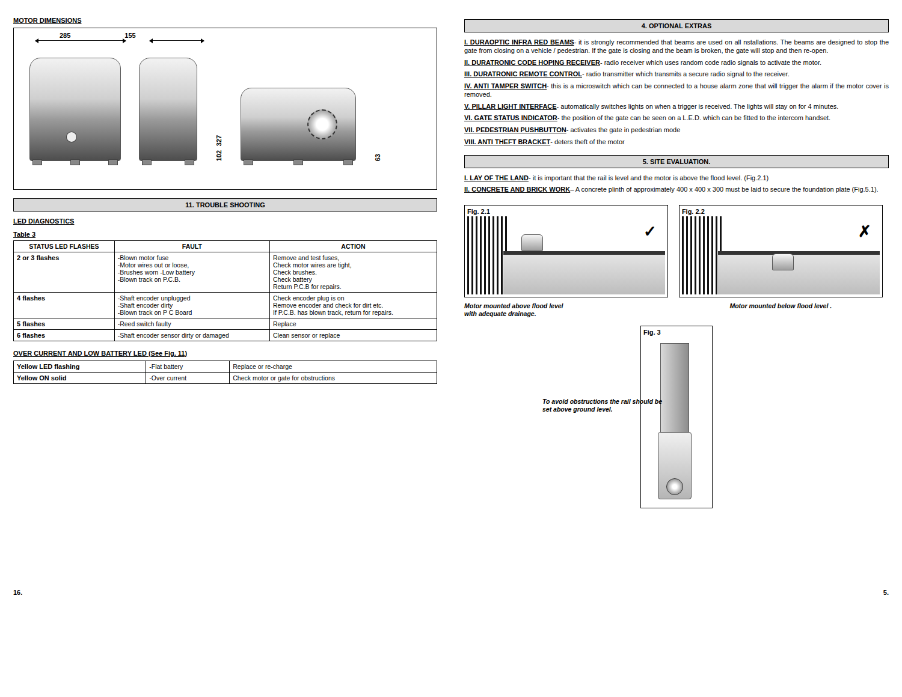MOTOR DIMENSIONS
285 155
327 102
63
11. TROUBLE SHOOTING
LED DIAGNOSTICS
Table 3
| STATUS LED FLASHES | FAULT | ACTION |
| --- | --- | --- |
| 2 or 3 flashes | -Blown motor fuse -Motor wires out or loose, -Brushes worn -Low battery -Blown track on P.C.B. | Remove and test fuses, Check motor wires are tight, Check brushes. Check battery Return P.C.B for repairs. |
| 4 flashes | -Shaft encoder unplugged -Shaft encoder dirty -Blown track on P C Board | Check encoder plug is on Remove encoder and check for dirt etc. If P.C.B. has blown track, return for repairs. |
| 5 flashes | -Reed switch faulty | Replace |
| 6 flashes | -Shaft encoder sensor dirty or damaged | Clean sensor or replace |
OVER CURRENT AND LOW BATTERY LED (See Fig. 11)
| Yellow LED flashing | -Flat battery | Replace or re-charge |
| Yellow ON solid | -Over current | Check motor or gate for obstructions |
16.
4. OPTIONAL EXTRAS
I. DURAOPTIC INFRA RED BEAMS- it is strongly recommended that beams are used on all nstallations. The beams are designed to stop the gate from closing on a vehicle / pedestrian. If the gate is closing and the beam is broken, the gate will stop and then re-open.
II. DURATRONIC CODE HOPING RECEIVER- radio receiver which uses random code radio signals to activate the motor.
III. DURATRONIC REMOTE CONTROL- radio transmitter which transmits a secure radio signal to the receiver.
IV. ANTI TAMPER SWITCH- this is a microswitch which can be connected to a house alarm zone that will trigger the alarm if the motor cover is removed.
V. PILLAR LIGHT INTERFACE- automatically switches lights on when a trigger is received. The lights will stay on for 4 minutes.
VI. GATE STATUS INDICATOR- the position of the gate can be seen on a L.E.D. which can be fitted to the intercom handset.
VII. PEDESTRIAN PUSHBUTTON- activates the gate in pedestrian mode
VIII. ANTI THEFT BRACKET- deters theft of the motor
5. SITE EVALUATION.
I. LAY OF THE LAND- it is important that the rail is level and the motor is above the flood level. (Fig.2.1)
II. CONCRETE AND BRICK WORK– A concrete plinth of approximately 400 x 400 x 300 must be laid to secure the foundation plate (Fig.5.1).
Fig. 2.1
✓
Fig. 2.2
✗
Motor mounted above flood level
with adequate drainage.
Motor mounted below flood level .
Fig. 3
To avoid obstructions the rail should be set above ground level.
5.